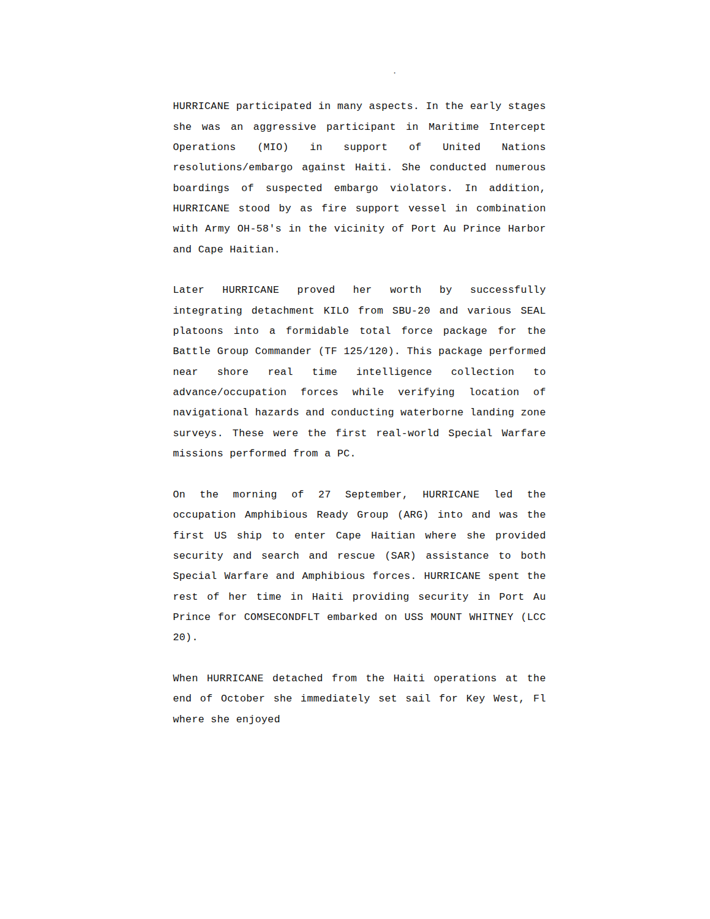.
HURRICANE participated in many aspects. In the early stages she was an aggressive participant in Maritime Intercept Operations (MIO) in support of United Nations resolutions/embargo against Haiti. She conducted numerous boardings of suspected embargo violators. In addition, HURRICANE stood by as fire support vessel in combination with Army OH-58's in the vicinity of Port Au Prince Harbor and Cape Haitian.
Later HURRICANE proved her worth by successfully integrating detachment KILO from SBU-20 and various SEAL platoons into a formidable total force package for the Battle Group Commander (TF 125/120). This package performed near shore real time intelligence collection to advance/occupation forces while verifying location of navigational hazards and conducting waterborne landing zone surveys. These were the first real-world Special Warfare missions performed from a PC.
On the morning of 27 September, HURRICANE led the occupation Amphibious Ready Group (ARG) into and was the first US ship to enter Cape Haitian where she provided security and search and rescue (SAR) assistance to both Special Warfare and Amphibious forces. HURRICANE spent the rest of her time in Haiti providing security in Port Au Prince for COMSECONDFLT embarked on USS MOUNT WHITNEY (LCC 20).
When HURRICANE detached from the Haiti operations at the end of October she immediately set sail for Key West, Fl where she enjoyed